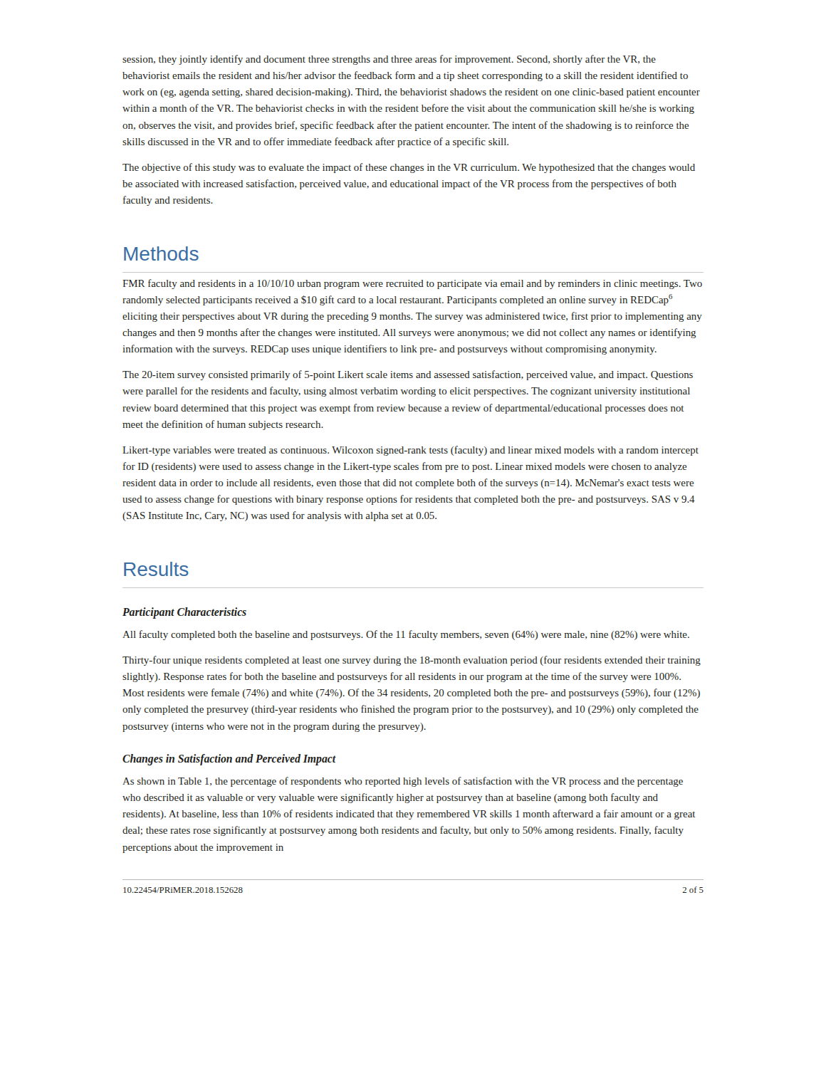session, they jointly identify and document three strengths and three areas for improvement. Second, shortly after the VR, the behaviorist emails the resident and his/her advisor the feedback form and a tip sheet corresponding to a skill the resident identified to work on (eg, agenda setting, shared decision-making). Third, the behaviorist shadows the resident on one clinic-based patient encounter within a month of the VR. The behaviorist checks in with the resident before the visit about the communication skill he/she is working on, observes the visit, and provides brief, specific feedback after the patient encounter. The intent of the shadowing is to reinforce the skills discussed in the VR and to offer immediate feedback after practice of a specific skill.
The objective of this study was to evaluate the impact of these changes in the VR curriculum. We hypothesized that the changes would be associated with increased satisfaction, perceived value, and educational impact of the VR process from the perspectives of both faculty and residents.
Methods
FMR faculty and residents in a 10/10/10 urban program were recruited to participate via email and by reminders in clinic meetings. Two randomly selected participants received a $10 gift card to a local restaurant. Participants completed an online survey in REDCap6 eliciting their perspectives about VR during the preceding 9 months. The survey was administered twice, first prior to implementing any changes and then 9 months after the changes were instituted. All surveys were anonymous; we did not collect any names or identifying information with the surveys. REDCap uses unique identifiers to link pre- and postsurveys without compromising anonymity.
The 20-item survey consisted primarily of 5-point Likert scale items and assessed satisfaction, perceived value, and impact. Questions were parallel for the residents and faculty, using almost verbatim wording to elicit perspectives. The cognizant university institutional review board determined that this project was exempt from review because a review of departmental/educational processes does not meet the definition of human subjects research.
Likert-type variables were treated as continuous. Wilcoxon signed-rank tests (faculty) and linear mixed models with a random intercept for ID (residents) were used to assess change in the Likert-type scales from pre to post. Linear mixed models were chosen to analyze resident data in order to include all residents, even those that did not complete both of the surveys (n=14). McNemar's exact tests were used to assess change for questions with binary response options for residents that completed both the pre- and postsurveys. SAS v 9.4 (SAS Institute Inc, Cary, NC) was used for analysis with alpha set at 0.05.
Results
Participant Characteristics
All faculty completed both the baseline and postsurveys. Of the 11 faculty members, seven (64%) were male, nine (82%) were white.
Thirty-four unique residents completed at least one survey during the 18-month evaluation period (four residents extended their training slightly). Response rates for both the baseline and postsurveys for all residents in our program at the time of the survey were 100%. Most residents were female (74%) and white (74%). Of the 34 residents, 20 completed both the pre- and postsurveys (59%), four (12%) only completed the presurvey (third-year residents who finished the program prior to the postsurvey), and 10 (29%) only completed the postsurvey (interns who were not in the program during the presurvey).
Changes in Satisfaction and Perceived Impact
As shown in Table 1, the percentage of respondents who reported high levels of satisfaction with the VR process and the percentage who described it as valuable or very valuable were significantly higher at postsurvey than at baseline (among both faculty and residents). At baseline, less than 10% of residents indicated that they remembered VR skills 1 month afterward a fair amount or a great deal; these rates rose significantly at postsurvey among both residents and faculty, but only to 50% among residents. Finally, faculty perceptions about the improvement in
10.22454/PRiMER.2018.152628 2 of 5